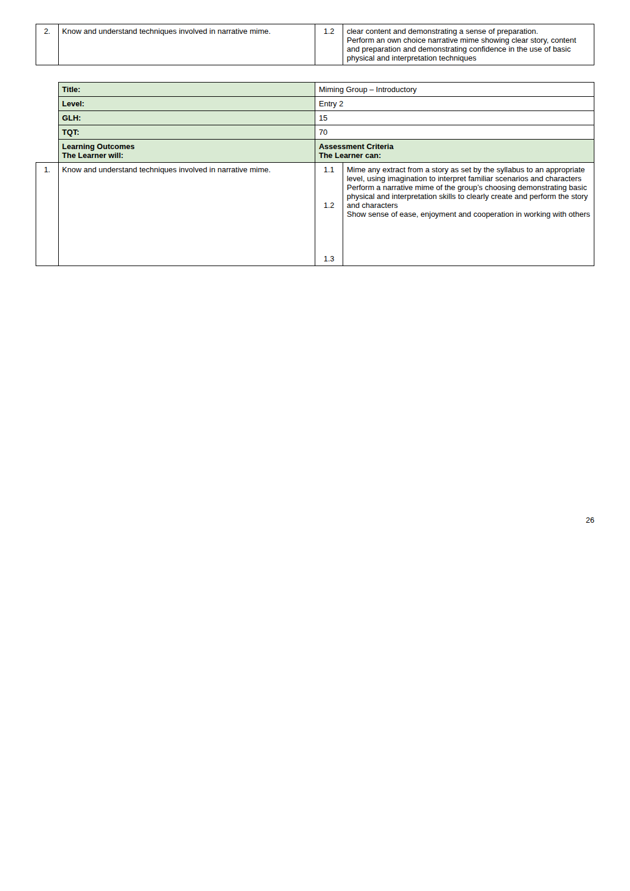| 2. | Know and understand techniques involved in narrative mime. | 1.2 | clear content and demonstrating a sense of preparation. Perform an own choice narrative mime showing clear story, content and preparation and demonstrating confidence in the use of basic physical and interpretation techniques |
| | Title: | Miming Group – Introductory |
| | Level: | Entry 2 |
| | GLH: | 15 |
| | TQT: | 70 |
| | Learning Outcomes The Learner will: | Assessment Criteria The Learner can: |
| 1. | Know and understand techniques involved in narrative mime. | 1.1 1.2 1.3 | Mime any extract from a story as set by the syllabus to an appropriate level, using imagination to interpret familiar scenarios and characters Perform a narrative mime of the group’s choosing demonstrating basic physical and interpretation skills to clearly create and perform the story and characters Show sense of ease, enjoyment and cooperation in working with others |
26